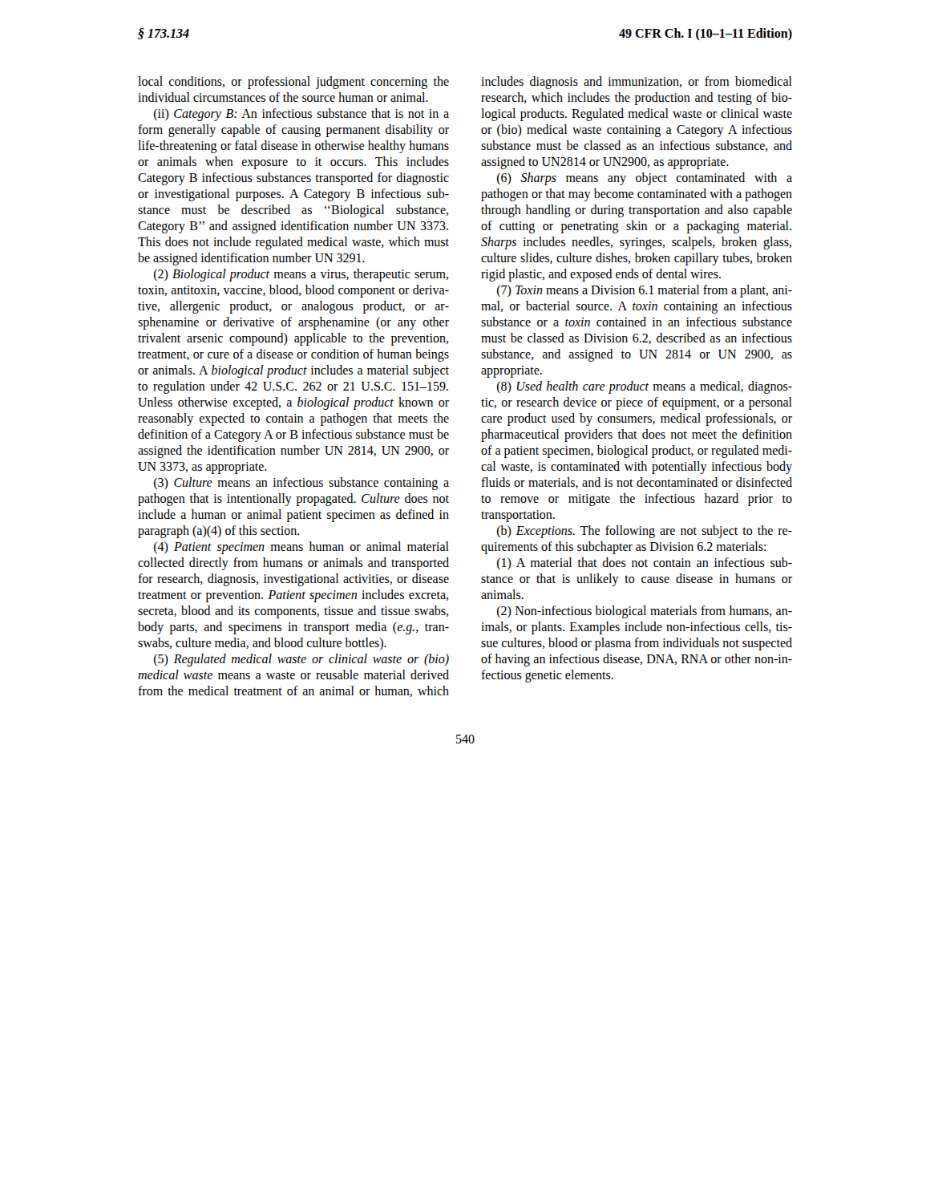§ 173.134 49 CFR Ch. I (10–1–11 Edition)
local conditions, or professional judgment concerning the individual circumstances of the source human or animal.
(ii) Category B: An infectious substance that is not in a form generally capable of causing permanent disability or life-threatening or fatal disease in otherwise healthy humans or animals when exposure to it occurs. This includes Category B infectious substances transported for diagnostic or investigational purposes. A Category B infectious substance must be described as ‘‘Biological substance, Category B’’ and assigned identification number UN 3373. This does not include regulated medical waste, which must be assigned identification number UN 3291.
(2) Biological product means a virus, therapeutic serum, toxin, antitoxin, vaccine, blood, blood component or derivative, allergenic product, or analogous product, or arsphenamine or derivative of arsphenamine (or any other trivalent arsenic compound) applicable to the prevention, treatment, or cure of a disease or condition of human beings or animals. A biological product includes a material subject to regulation under 42 U.S.C. 262 or 21 U.S.C. 151–159. Unless otherwise excepted, a biological product known or reasonably expected to contain a pathogen that meets the definition of a Category A or B infectious substance must be assigned the identification number UN 2814, UN 2900, or UN 3373, as appropriate.
(3) Culture means an infectious substance containing a pathogen that is intentionally propagated. Culture does not include a human or animal patient specimen as defined in paragraph (a)(4) of this section.
(4) Patient specimen means human or animal material collected directly from humans or animals and transported for research, diagnosis, investigational activities, or disease treatment or prevention. Patient specimen includes excreta, secreta, blood and its components, tissue and tissue swabs, body parts, and specimens in transport media (e.g., transwabs, culture media, and blood culture bottles).
(5) Regulated medical waste or clinical waste or (bio) medical waste means a waste or reusable material derived from the medical treatment of an animal or human, which includes diagnosis and immunization, or from biomedical research, which includes the production and testing of biological products. Regulated medical waste or clinical waste or (bio) medical waste containing a Category A infectious substance must be classed as an infectious substance, and assigned to UN2814 or UN2900, as appropriate.
(6) Sharps means any object contaminated with a pathogen or that may become contaminated with a pathogen through handling or during transportation and also capable of cutting or penetrating skin or a packaging material. Sharps includes needles, syringes, scalpels, broken glass, culture slides, culture dishes, broken capillary tubes, broken rigid plastic, and exposed ends of dental wires.
(7) Toxin means a Division 6.1 material from a plant, animal, or bacterial source. A toxin containing an infectious substance or a toxin contained in an infectious substance must be classed as Division 6.2, described as an infectious substance, and assigned to UN 2814 or UN 2900, as appropriate.
(8) Used health care product means a medical, diagnostic, or research device or piece of equipment, or a personal care product used by consumers, medical professionals, or pharmaceutical providers that does not meet the definition of a patient specimen, biological product, or regulated medical waste, is contaminated with potentially infectious body fluids or materials, and is not decontaminated or disinfected to remove or mitigate the infectious hazard prior to transportation.
(b) Exceptions. The following are not subject to the requirements of this subchapter as Division 6.2 materials:
(1) A material that does not contain an infectious substance or that is unlikely to cause disease in humans or animals.
(2) Non-infectious biological materials from humans, animals, or plants. Examples include non-infectious cells, tissue cultures, blood or plasma from individuals not suspected of having an infectious disease, DNA, RNA or other non-infectious genetic elements.
540